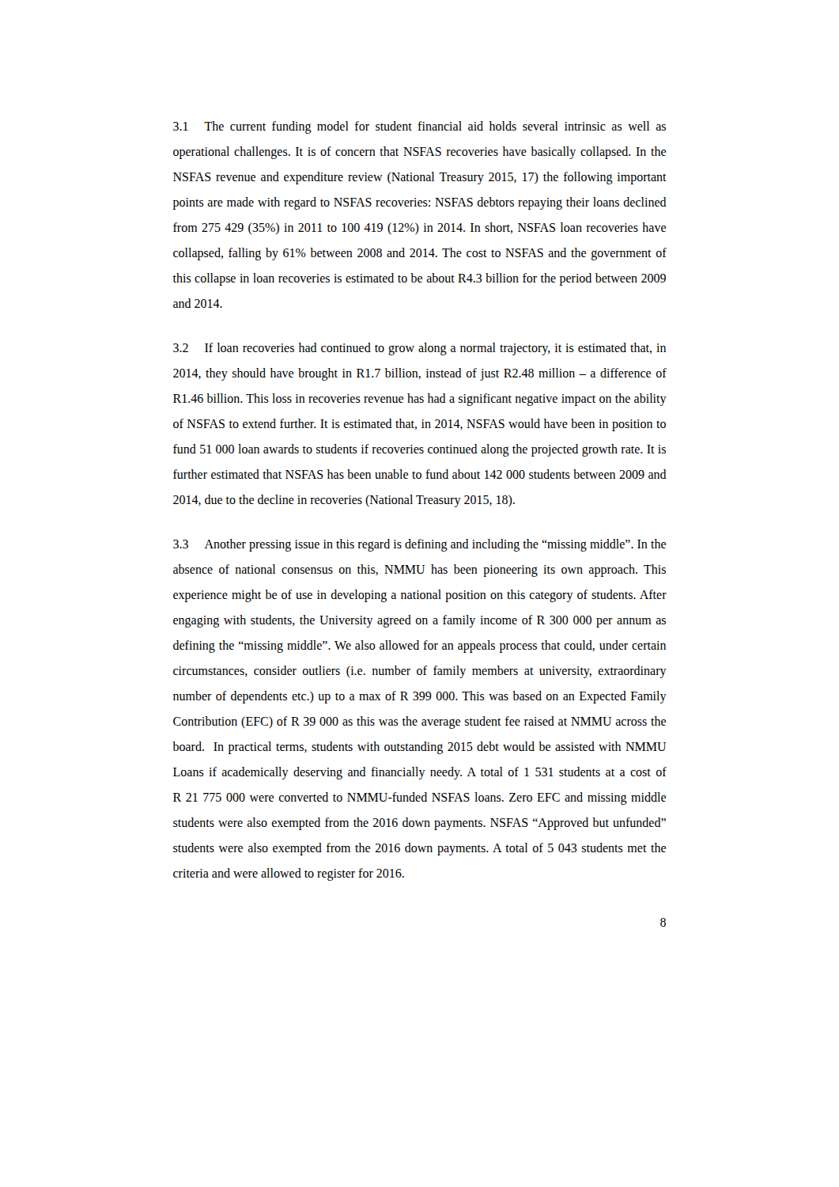3.1 The current funding model for student financial aid holds several intrinsic as well as operational challenges. It is of concern that NSFAS recoveries have basically collapsed. In the NSFAS revenue and expenditure review (National Treasury 2015, 17) the following important points are made with regard to NSFAS recoveries: NSFAS debtors repaying their loans declined from 275 429 (35%) in 2011 to 100 419 (12%) in 2014. In short, NSFAS loan recoveries have collapsed, falling by 61% between 2008 and 2014. The cost to NSFAS and the government of this collapse in loan recoveries is estimated to be about R4.3 billion for the period between 2009 and 2014.
3.2 If loan recoveries had continued to grow along a normal trajectory, it is estimated that, in 2014, they should have brought in R1.7 billion, instead of just R2.48 million – a difference of R1.46 billion. This loss in recoveries revenue has had a significant negative impact on the ability of NSFAS to extend further. It is estimated that, in 2014, NSFAS would have been in position to fund 51 000 loan awards to students if recoveries continued along the projected growth rate. It is further estimated that NSFAS has been unable to fund about 142 000 students between 2009 and 2014, due to the decline in recoveries (National Treasury 2015, 18).
3.3 Another pressing issue in this regard is defining and including the “missing middle”. In the absence of national consensus on this, NMMU has been pioneering its own approach. This experience might be of use in developing a national position on this category of students. After engaging with students, the University agreed on a family income of R 300 000 per annum as defining the “missing middle”. We also allowed for an appeals process that could, under certain circumstances, consider outliers (i.e. number of family members at university, extraordinary number of dependents etc.) up to a max of R 399 000. This was based on an Expected Family Contribution (EFC) of R 39 000 as this was the average student fee raised at NMMU across the board. In practical terms, students with outstanding 2015 debt would be assisted with NMMU Loans if academically deserving and financially needy. A total of 1 531 students at a cost of R 21 775 000 were converted to NMMU-funded NSFAS loans. Zero EFC and missing middle students were also exempted from the 2016 down payments. NSFAS “Approved but unfunded” students were also exempted from the 2016 down payments. A total of 5 043 students met the criteria and were allowed to register for 2016.
8